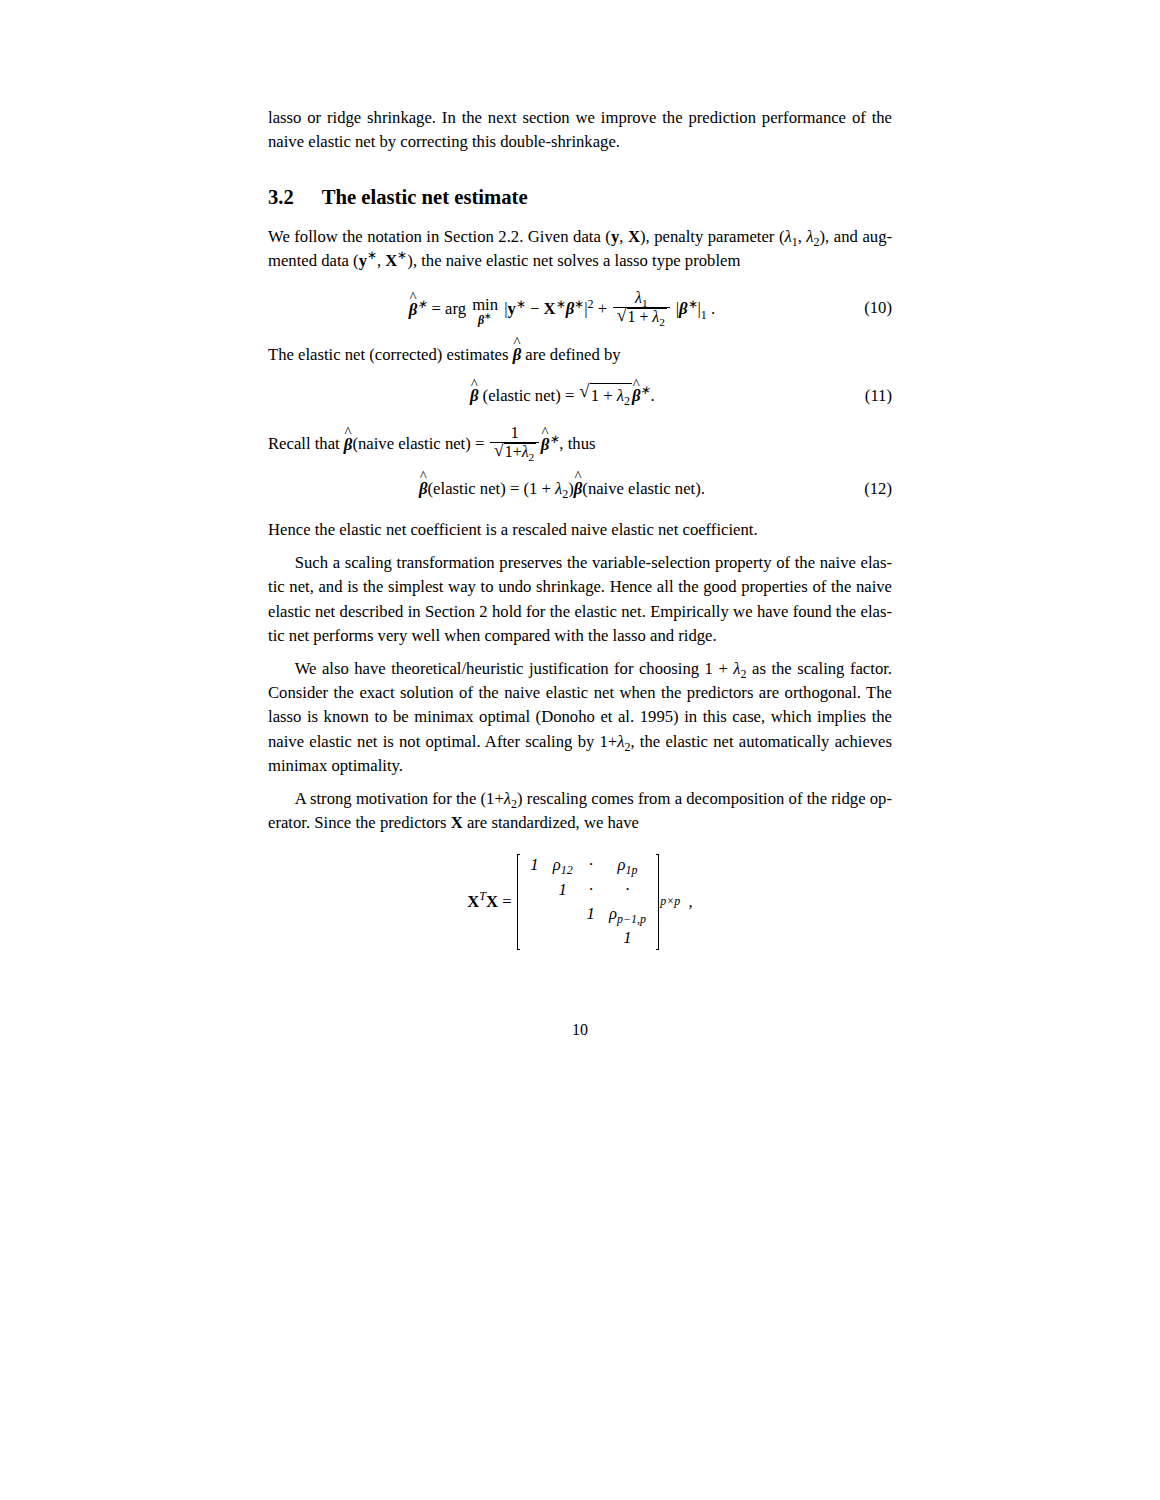lasso or ridge shrinkage. In the next section we improve the prediction performance of the naive elastic net by correcting this double-shrinkage.
3.2 The elastic net estimate
We follow the notation in Section 2.2. Given data (y, X), penalty parameter (λ1, λ2), and augmented data (y∗, X∗), the naive elastic net solves a lasso type problem
^β∗ = arg min β∗ |y∗ − X∗β∗|2 + λ11 + λ2 |β∗|1 .
(10)
The elastic net (corrected) estimates ^β are defined by
^β (elastic net) = 1 + λ2^β∗.
(11)
Recall that ^β(naive elastic net) = 11+λ2^β∗, thus
^β(elastic net) = (1 + λ2)^β(naive elastic net).
(12)
Hence the elastic net coefficient is a rescaled naive elastic net coefficient.
Such a scaling transformation preserves the variable-selection property of the naive elastic net, and is the simplest way to undo shrinkage. Hence all the good properties of the naive elastic net described in Section 2 hold for the elastic net. Empirically we have found the elastic net performs very well when compared with the lasso and ridge.
We also have theoretical/heuristic justification for choosing 1 + λ2 as the scaling factor. Consider the exact solution of the naive elastic net when the predictors are orthogonal. The lasso is known to be minimax optimal (Donoho et al. 1995) in this case, which implies the naive elastic net is not optimal. After scaling by 1+λ2, the elastic net automatically achieves minimax optimality.
A strong motivation for the (1+λ2) rescaling comes from a decomposition of the ridge operator. Since the predictors X are standardized, we have
XTX =
| 1 | ρ 12 | · | ρ 1p |
| | 1 | · | · |
| | | 1 | ρ p−1,p |
| | | | 1 |
p×p ,
10